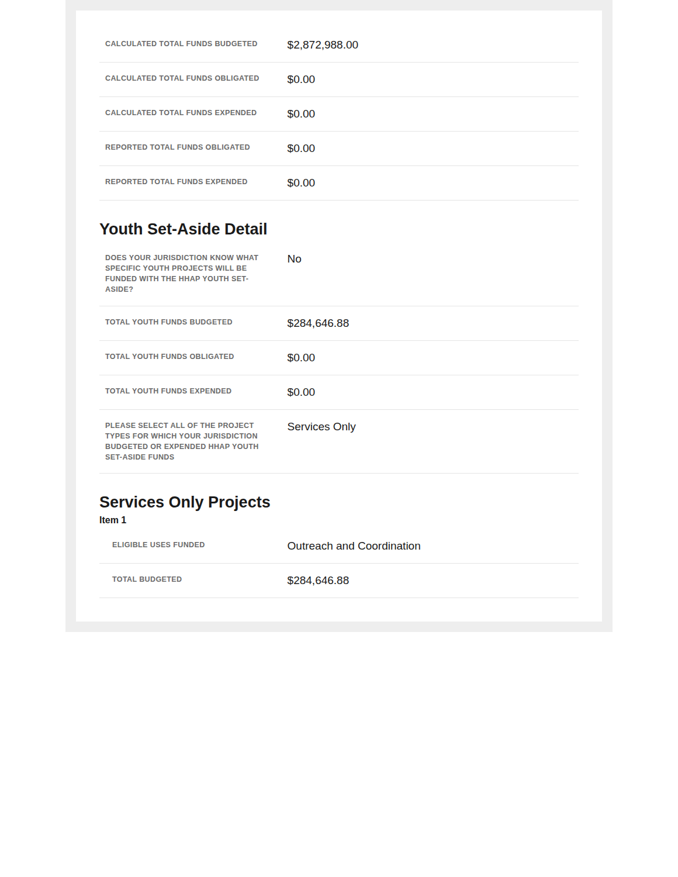| Calculated Total Funds Budgeted | $2,872,988.00 |
| Calculated Total Funds Obligated | $0.00 |
| Calculated Total Funds Expended | $0.00 |
| Reported Total Funds Obligated | $0.00 |
| Reported Total Funds Expended | $0.00 |
Youth Set-Aside Detail
| Does your jurisdiction know what specific youth projects will be funded with the HHAP youth set-aside? | No |
| Total Youth Funds Budgeted | $284,646.88 |
| Total Youth Funds Obligated | $0.00 |
| Total Youth Funds Expended | $0.00 |
| Please select all of the project types for which your jurisdiction budgeted or expended HHAP youth set-aside funds | Services Only |
Services Only Projects
Item 1
| Eligible Uses Funded | Outreach and Coordination |
| Total Budgeted | $284,646.88 |